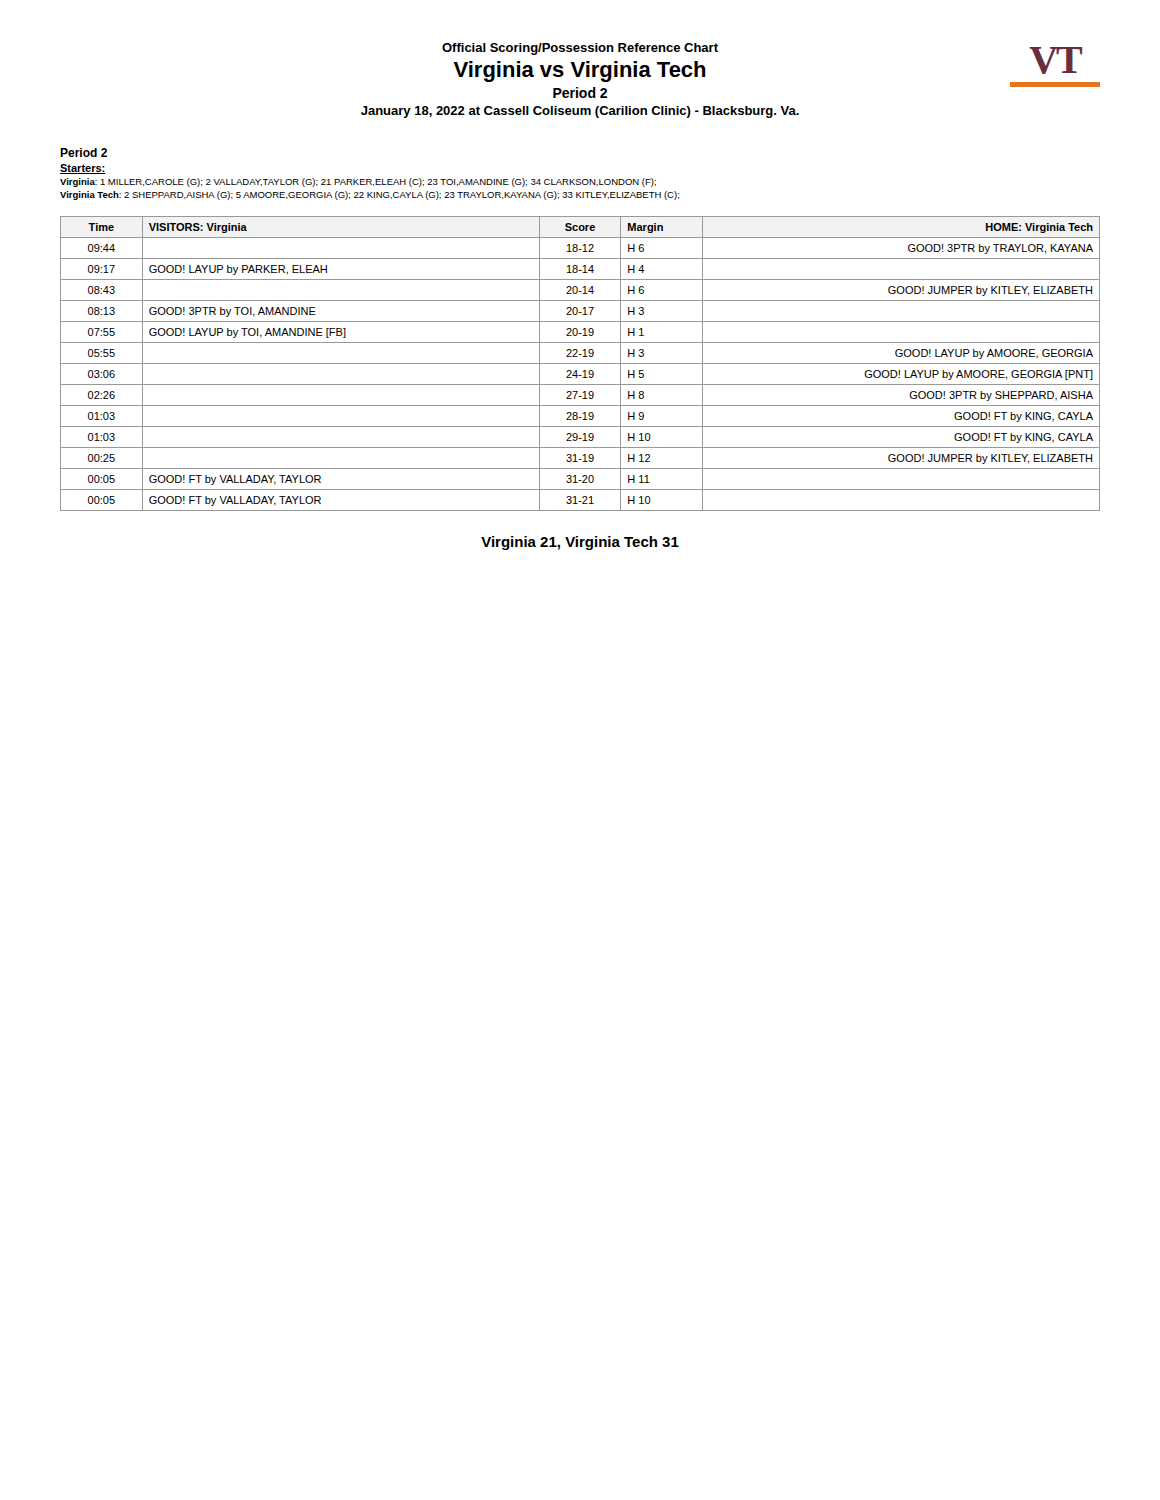VT
Official Scoring/Possession Reference Chart
Virginia vs Virginia Tech
Period 2
January 18, 2022 at Cassell Coliseum (Carilion Clinic) - Blacksburg. Va.
Period 2
Starters:
Virginia: 1 MILLER,CAROLE (G); 2 VALLADAY,TAYLOR (G); 21 PARKER,ELEAH (C); 23 TOI,AMANDINE (G); 34 CLARKSON,LONDON (F);
Virginia Tech: 2 SHEPPARD,AISHA (G); 5 AMOORE,GEORGIA (G); 22 KING,CAYLA (G); 23 TRAYLOR,KAYANA (G); 33 KITLEY,ELIZABETH (C);
| Time | VISITORS: Virginia | Score | Margin | HOME: Virginia Tech |
| --- | --- | --- | --- | --- |
| 09:44 | | 18-12 | H 6 | GOOD! 3PTR by TRAYLOR, KAYANA |
| 09:17 | GOOD! LAYUP by PARKER, ELEAH | 18-14 | H 4 | |
| 08:43 | | 20-14 | H 6 | GOOD! JUMPER by KITLEY, ELIZABETH |
| 08:13 | GOOD! 3PTR by TOI, AMANDINE | 20-17 | H 3 | |
| 07:55 | GOOD! LAYUP by TOI, AMANDINE [FB] | 20-19 | H 1 | |
| 05:55 | | 22-19 | H 3 | GOOD! LAYUP by AMOORE, GEORGIA |
| 03:06 | | 24-19 | H 5 | GOOD! LAYUP by AMOORE, GEORGIA [PNT] |
| 02:26 | | 27-19 | H 8 | GOOD! 3PTR by SHEPPARD, AISHA |
| 01:03 | | 28-19 | H 9 | GOOD! FT by KING, CAYLA |
| 01:03 | | 29-19 | H 10 | GOOD! FT by KING, CAYLA |
| 00:25 | | 31-19 | H 12 | GOOD! JUMPER by KITLEY, ELIZABETH |
| 00:05 | GOOD! FT by VALLADAY, TAYLOR | 31-20 | H 11 | |
| 00:05 | GOOD! FT by VALLADAY, TAYLOR | 31-21 | H 10 | |
Virginia 21, Virginia Tech 31